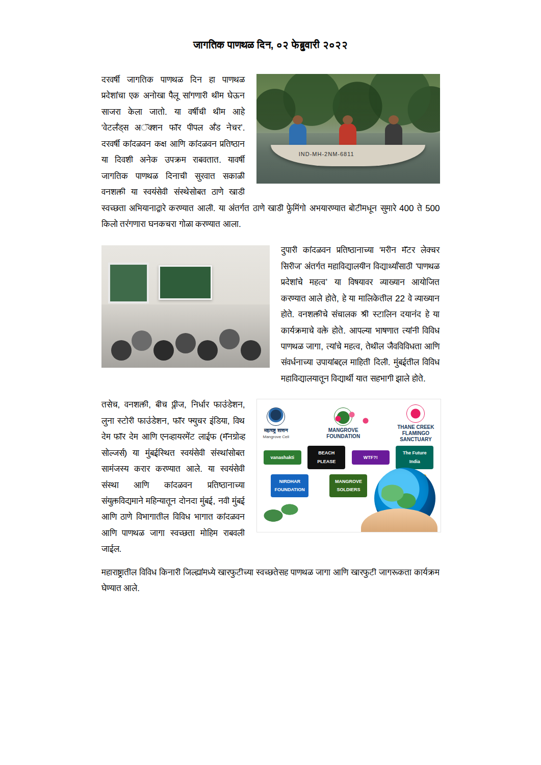जागतिक पाणथळ दिन, ०२ फेब्रुवारी २०२२
दरवर्षी जागतिक पाणथळ दिन हा पाणथळ प्रदेशांचा एक अनोखा पैलू सांगणारी थीम घेऊन साजरा केला जातो. या वर्षीची थीम आहे ‘वेटलँड्स अॅक्शन फॉर पीपल अँड नेचर’. दरवर्षी कांदळवन कक्ष आणि कांदळवन प्रतिष्ठान या दिवशी अनेक उपक्रम राबवतात. यावर्षी जागतिक पाणथळ दिनाची सुरवात सकाळी वनशक्ती या स्वयंसेवी संस्थेसोबत ठाणे खाडी स्वच्छता अभियानाद्वारे करण्यात आली. या अंतर्गत ठाणे खाडी फ्लेमिंगो अभयारण्यात बोटीमधून सुमारे 400 ते 500 किलो तरंगणारा घनकचरा गोळा करण्यात आला.
दुपारी कांदळवन प्रतिष्ठानाच्या ‘मरीन मॅटर लेक्चर सिरीज’ अंतर्गत महाविद्यालयीन विद्यार्थ्यांसाठी ‘पाणथळ प्रदेशांचे महत्व’ या विषयावर व्याख्यान आयोजित करण्यात आले होते, हे या मालिकेतील 22 वे व्याख्यान होते. वनशक्तीचे संचालक श्री स्टालिन दयानंद हे या कार्यक्रमाचे वक्ते होते. आपल्या भाषणात त्यांनी विविध पाणथळ जागा, त्यांचे महत्व, तेथील जैवविविधता आणि संवर्धनाच्या उपायांबद्दल माहिती दिली. मुंबईतील विविध महाविद्यालयातून विद्यार्थी यात सहभागी झाले होते.
महाराष्ट्र शासन
Mangrove Cell
MANGROVE
FOUNDATION
THANE CREEK
FLAMINGO
SANCTUARY
vanashakti
BEACH
PLEASE
WTF?!
The Future
India
NIRDHAR
FOUNDATION
MANGROVE
SOLDIERS
Luna
Story
तसेच, वनशक्ती, बीच प्लीज, निर्धार फाउंडेशन, लुना स्टोरी फाउंडेशन, फॉर फ्युचर इंडिया, विथ देम फॉर देम आणि एनव्हायरमेंट लाईफ (मॅनग्रोव्ह सोल्जर्स) या मुंबईस्थित स्वयंसेवी संस्थांसोबत सामंजस्य करार करण्यात आले. या स्वयंसेवी संस्था आणि कांदळवन प्रतिष्ठानाच्या संयुक्तविद्यमाने महिन्यातून दोनदा मुंबई, नवी मुंबई आणि ठाणे विभागातील विविध भागात कांदळवन आणि पाणथळ जागा स्वच्छता मोहिम राबवली जाईल.
महाराष्ट्रातील विविध किनारी जिल्ह्यांमध्ये खारफुटीच्या स्वच्छतेसह पाणथळ जागा आणि खारफुटी जागरूकता कार्यक्रम घेण्यात आले.